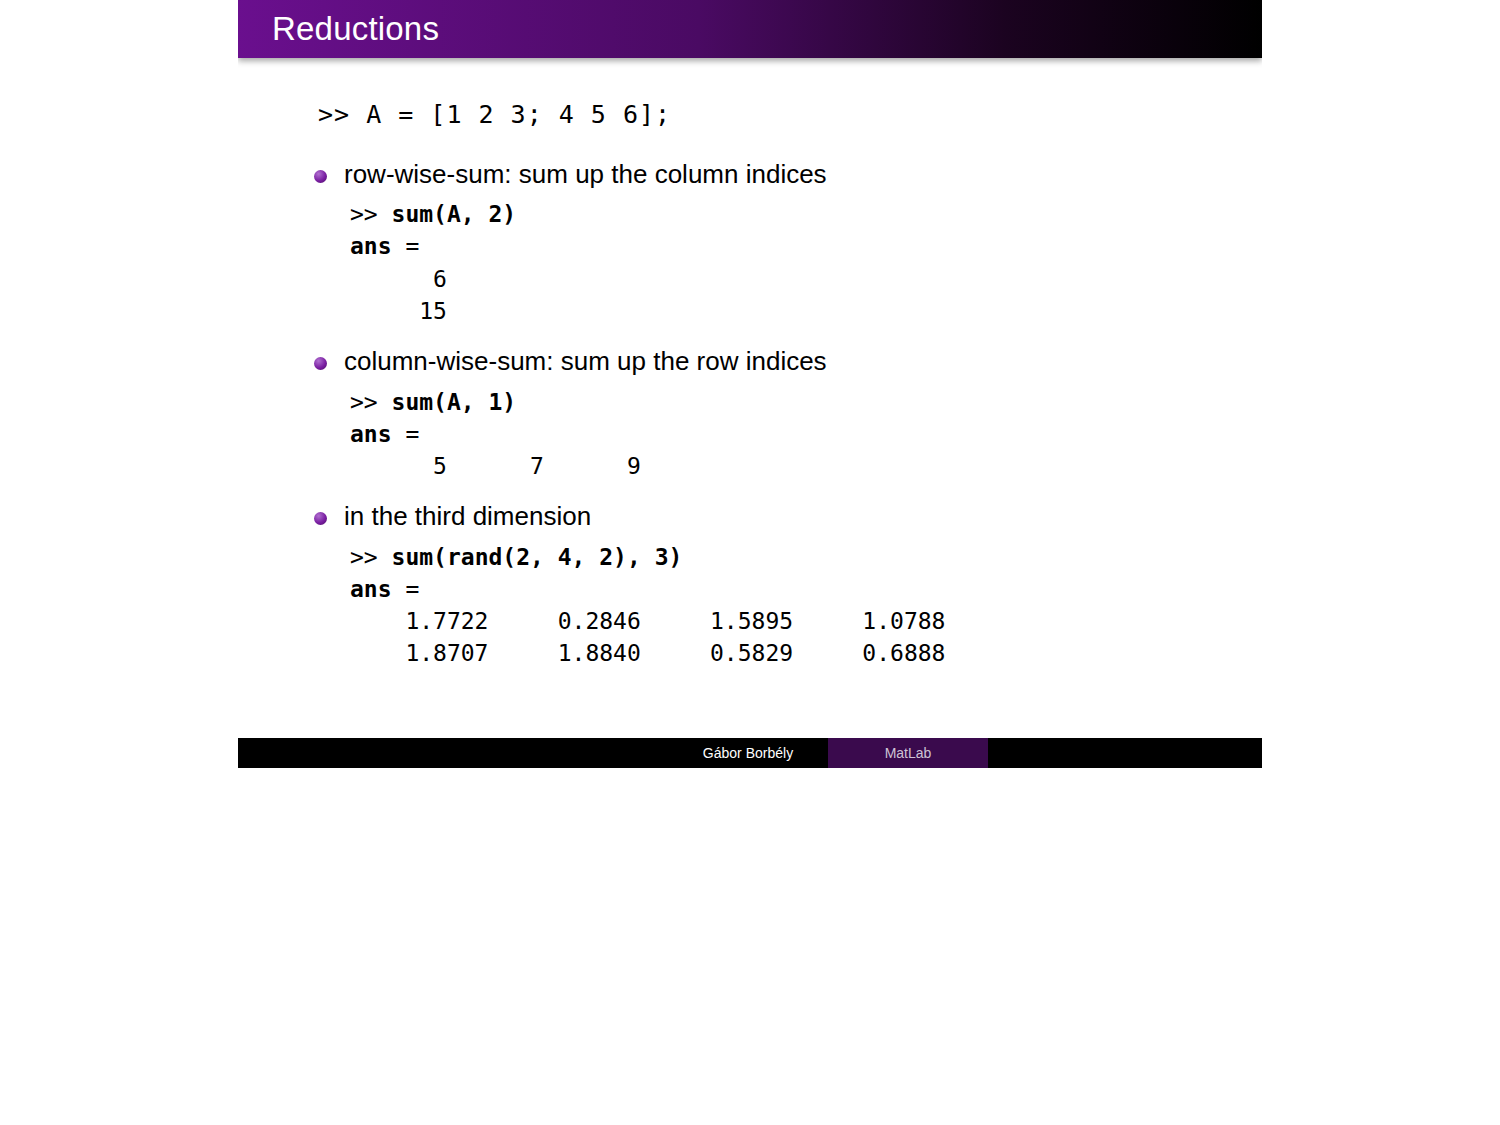Reductions
>> A = [1 2 3; 4 5 6];
row-wise-sum: sum up the column indices
>> sum(A, 2) ans = 6 15
column-wise-sum: sum up the row indices
>> sum(A, 1) ans = 5 7 9
in the third dimension
>> sum(rand(2, 4, 2), 3) ans = 1.7722 0.2846 1.5895 1.0788 1.8707 1.8840 0.5829 0.6888
Gábor Borbély
MatLab